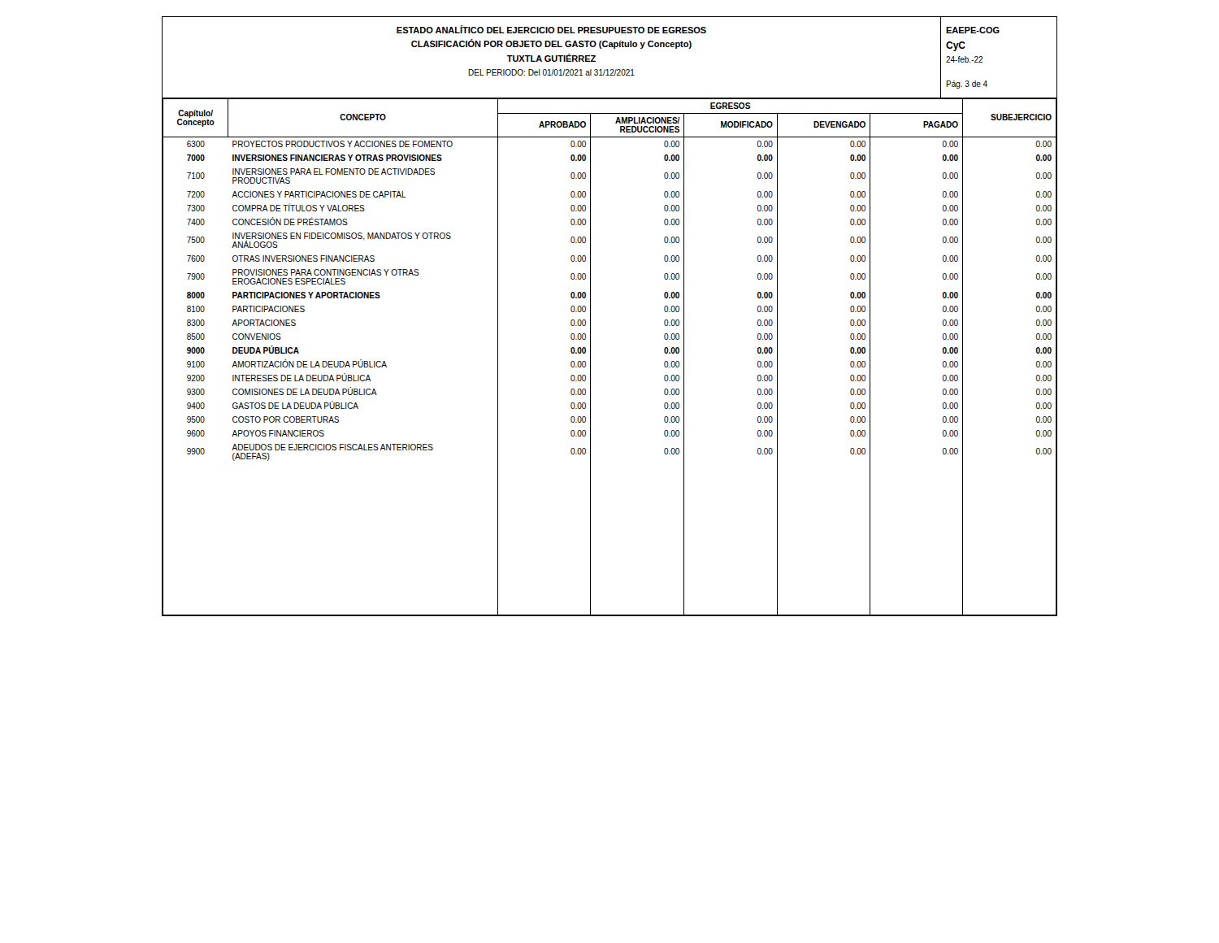ESTADO ANALÍTICO DEL EJERCICIO DEL PRESUPUESTO DE EGRESOS
CLASIFICACIÓN POR OBJETO DEL GASTO (Capítulo y Concepto)
TUXTLA GUTIÉRREZ
DEL PERIODO: Del 01/01/2021 al 31/12/2021
EAEPE-COG
CyC
24-feb.-22
Pág. 3 de 4
| Capítulo/ Concepto | CONCEPTO | EGRESOS | SUBEJERCICIO |
| --- | --- | --- | --- |
| APROBADO | AMPLIACIONES/ REDUCCIONES | MODIFICADO | DEVENGADO | PAGADO |
| 6300 | PROYECTOS PRODUCTIVOS Y ACCIONES DE FOMENTO | 0.00 | 0.00 | 0.00 | 0.00 | 0.00 | 0.00 |
| 7000 | INVERSIONES FINANCIERAS Y OTRAS PROVISIONES | 0.00 | 0.00 | 0.00 | 0.00 | 0.00 | 0.00 |
| 7100 | INVERSIONES PARA EL FOMENTO DE ACTIVIDADES PRODUCTIVAS | 0.00 | 0.00 | 0.00 | 0.00 | 0.00 | 0.00 |
| 7200 | ACCIONES Y PARTICIPACIONES DE CAPITAL | 0.00 | 0.00 | 0.00 | 0.00 | 0.00 | 0.00 |
| 7300 | COMPRA DE TÍTULOS Y VALORES | 0.00 | 0.00 | 0.00 | 0.00 | 0.00 | 0.00 |
| 7400 | CONCESIÓN DE PRÉSTAMOS | 0.00 | 0.00 | 0.00 | 0.00 | 0.00 | 0.00 |
| 7500 | INVERSIONES EN FIDEICOMISOS, MANDATOS Y OTROS ANÁLOGOS | 0.00 | 0.00 | 0.00 | 0.00 | 0.00 | 0.00 |
| 7600 | OTRAS INVERSIONES FINANCIERAS | 0.00 | 0.00 | 0.00 | 0.00 | 0.00 | 0.00 |
| 7900 | PROVISIONES PARA CONTINGENCIAS Y OTRAS EROGACIONES ESPECIALES | 0.00 | 0.00 | 0.00 | 0.00 | 0.00 | 0.00 |
| 8000 | PARTICIPACIONES Y APORTACIONES | 0.00 | 0.00 | 0.00 | 0.00 | 0.00 | 0.00 |
| 8100 | PARTICIPACIONES | 0.00 | 0.00 | 0.00 | 0.00 | 0.00 | 0.00 |
| 8300 | APORTACIONES | 0.00 | 0.00 | 0.00 | 0.00 | 0.00 | 0.00 |
| 8500 | CONVENIOS | 0.00 | 0.00 | 0.00 | 0.00 | 0.00 | 0.00 |
| 9000 | DEUDA PÚBLICA | 0.00 | 0.00 | 0.00 | 0.00 | 0.00 | 0.00 |
| 9100 | AMORTIZACIÓN DE LA DEUDA PÚBLICA | 0.00 | 0.00 | 0.00 | 0.00 | 0.00 | 0.00 |
| 9200 | INTERESES DE LA DEUDA PÚBLICA | 0.00 | 0.00 | 0.00 | 0.00 | 0.00 | 0.00 |
| 9300 | COMISIONES DE LA DEUDA PÚBLICA | 0.00 | 0.00 | 0.00 | 0.00 | 0.00 | 0.00 |
| 9400 | GASTOS DE LA DEUDA PÚBLICA | 0.00 | 0.00 | 0.00 | 0.00 | 0.00 | 0.00 |
| 9500 | COSTO POR COBERTURAS | 0.00 | 0.00 | 0.00 | 0.00 | 0.00 | 0.00 |
| 9600 | APOYOS FINANCIEROS | 0.00 | 0.00 | 0.00 | 0.00 | 0.00 | 0.00 |
| 9900 | ADEUDOS DE EJERCICIOS FISCALES ANTERIORES (ADEFAS) | 0.00 | 0.00 | 0.00 | 0.00 | 0.00 | 0.00 |